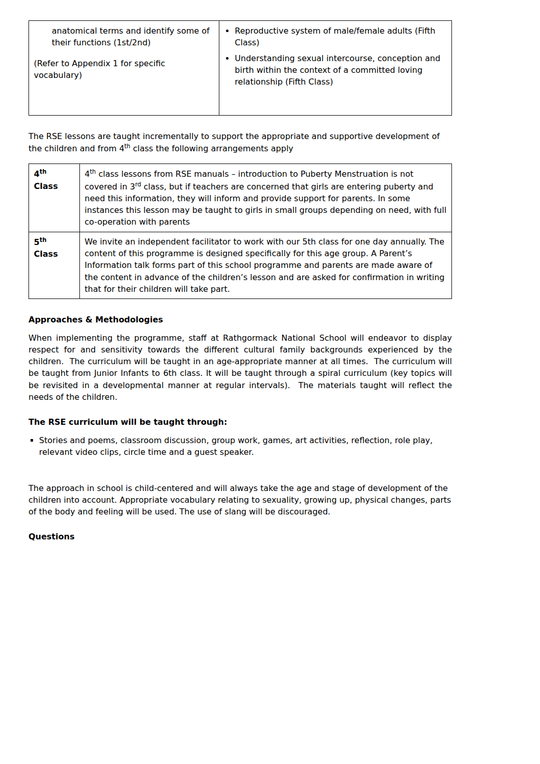| anatomical terms and identify some of their functions (1st/2nd) (Refer to Appendix 1 for specific vocabulary) | Reproductive system of male/female adults (Fifth Class) Understanding sexual intercourse, conception and birth within the context of a committed loving relationship (Fifth Class) |
The RSE lessons are taught incrementally to support the appropriate and supportive development of the children and from 4th class the following arrangements apply
| 4 th Class | 4 th class lessons from RSE manuals – introduction to Puberty Menstruation is not covered in 3 rd class, but if teachers are concerned that girls are entering puberty and need this information, they will inform and provide support for parents. In some instances this lesson may be taught to girls in small groups depending on need, with full co-operation with parents |
| 5 th Class | We invite an independent facilitator to work with our 5th class for one day annually. The content of this programme is designed specifically for this age group. A Parent’s Information talk forms part of this school programme and parents are made aware of the content in advance of the children’s lesson and are asked for confirmation in writing that for their children will take part. |
Approaches & Methodologies
When implementing the programme, staff at Rathgormack National School will endeavor to display respect for and sensitivity towards the different cultural family backgrounds experienced by the children. The curriculum will be taught in an age-appropriate manner at all times. The curriculum will be taught from Junior Infants to 6th class. It will be taught through a spiral curriculum (key topics will be revisited in a developmental manner at regular intervals). The materials taught will reflect the needs of the children.
The RSE curriculum will be taught through:
Stories and poems, classroom discussion, group work, games, art activities, reflection, role play, relevant video clips, circle time and a guest speaker.
The approach in school is child-centered and will always take the age and stage of development of the children into account. Appropriate vocabulary relating to sexuality, growing up, physical changes, parts of the body and feeling will be used. The use of slang will be discouraged.
Questions